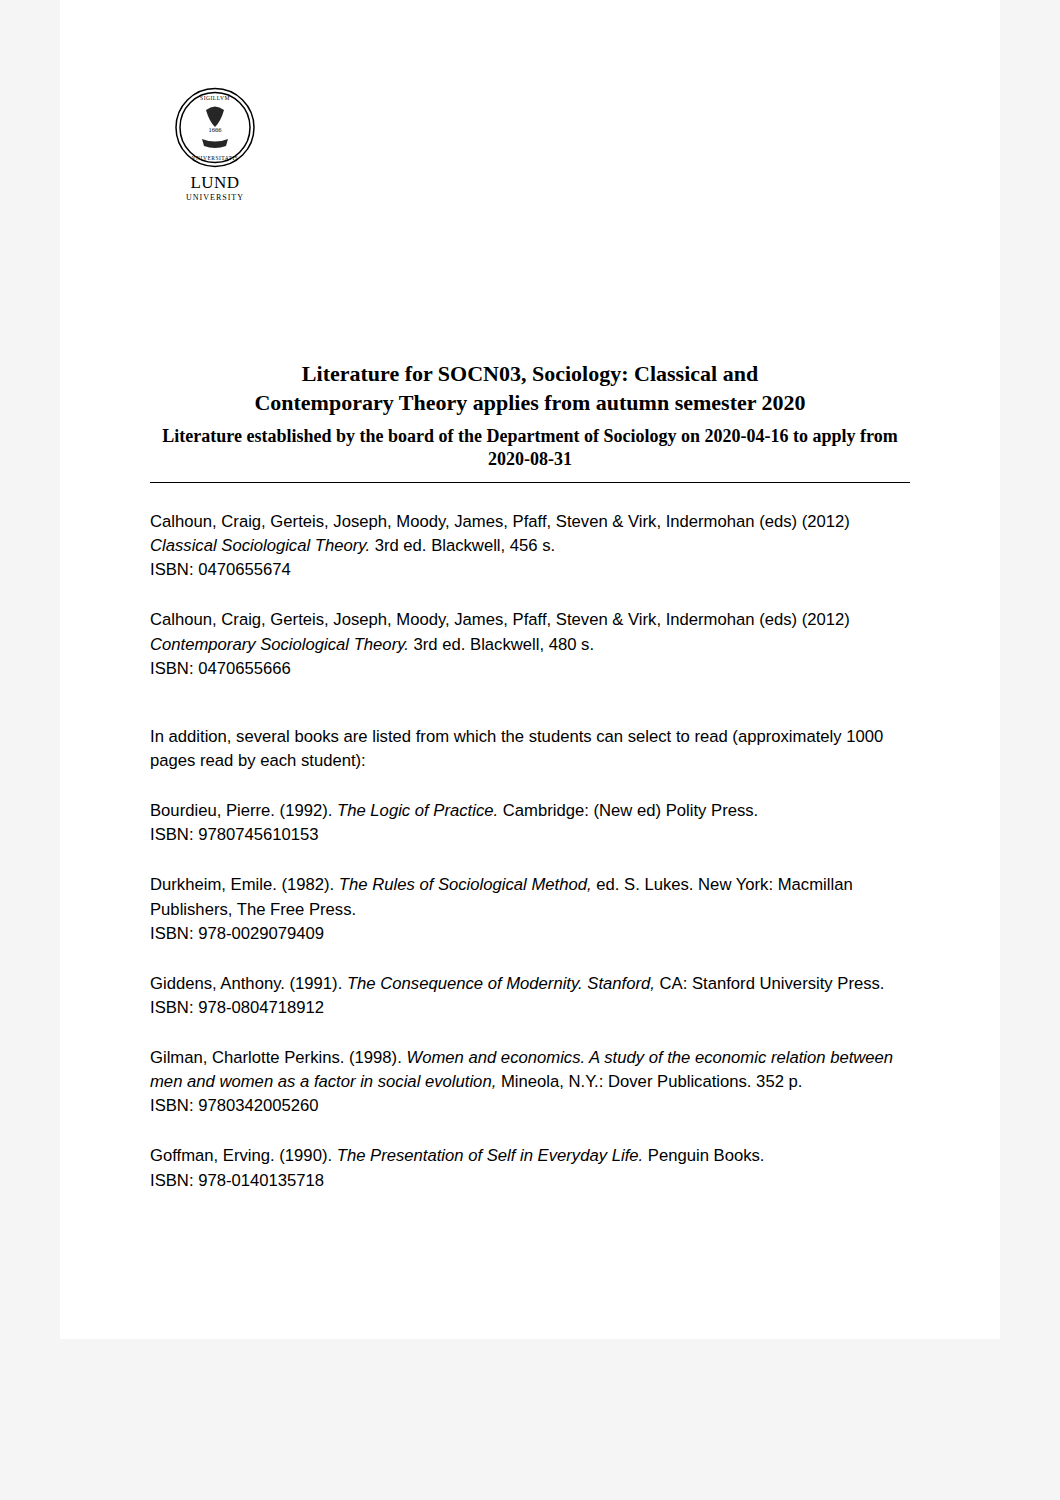SIGILLVM VNIVERSITATIS 1666 LUND UNIVERSITY
Literature for SOCN03, Sociology: Classical and
Contemporary Theory applies from autumn semester 2020
Literature established by the board of the Department of Sociology on 2020-04-16 to apply from 2020-08-31
Calhoun, Craig, Gerteis, Joseph, Moody, James, Pfaff, Steven & Virk, Indermohan (eds) (2012) Classical Sociological Theory. 3rd ed. Blackwell, 456 s.
ISBN: 0470655674
Calhoun, Craig, Gerteis, Joseph, Moody, James, Pfaff, Steven & Virk, Indermohan (eds) (2012) Contemporary Sociological Theory. 3rd ed. Blackwell, 480 s.
ISBN: 0470655666
In addition, several books are listed from which the students can select to read (approximately 1000 pages read by each student):
Bourdieu, Pierre. (1992). The Logic of Practice. Cambridge: (New ed) Polity Press.
ISBN: 9780745610153
Durkheim, Emile. (1982). The Rules of Sociological Method, ed. S. Lukes. New York: Macmillan Publishers, The Free Press.
ISBN: 978-0029079409
Giddens, Anthony. (1991). The Consequence of Modernity. Stanford, CA: Stanford University Press.
ISBN: 978-0804718912
Gilman, Charlotte Perkins. (1998). Women and economics. A study of the economic relation between men and women as a factor in social evolution, Mineola, N.Y.: Dover Publications. 352 p.
ISBN: 9780342005260
Goffman, Erving. (1990). The Presentation of Self in Everyday Life. Penguin Books.
ISBN: 978-0140135718